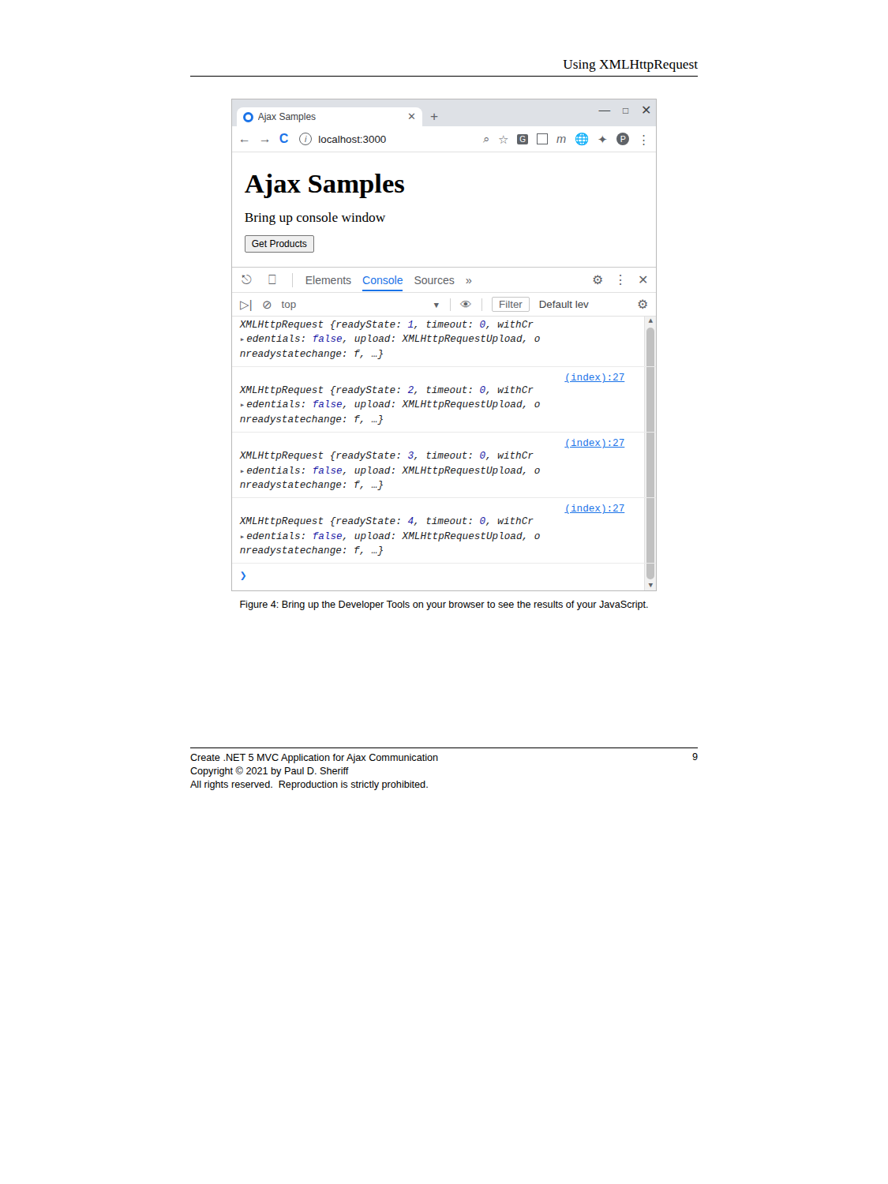Using XMLHttpRequest
Ajax Samples ✕
+
— □ ✕
← → C
i localhost:3000
⌕ ☆ G m 🌐 ✦ P ⋮
Ajax Samples
Bring up console window
Get Products
⎋ ⎕ Elements Console Sources » ⚙ ⋮ ✕
▷| ⊘ top ▼ 👁 Filter Default lev ⚙
▲
▼
XMLHttpRequest {readyState: 1, timeout: 0, withCr
▸edentials: false, upload: XMLHttpRequestUpload, o
nreadystatechange: f, …}
(index):27
XMLHttpRequest {readyState: 2, timeout: 0, withCr
▸edentials: false, upload: XMLHttpRequestUpload, o
nreadystatechange: f, …}
(index):27
XMLHttpRequest {readyState: 3, timeout: 0, withCr
▸edentials: false, upload: XMLHttpRequestUpload, o
nreadystatechange: f, …}
(index):27
XMLHttpRequest {readyState: 4, timeout: 0, withCr
▸edentials: false, upload: XMLHttpRequestUpload, o
nreadystatechange: f, …}
❯
Figure 4: Bring up the Developer Tools on your browser to see the results of your JavaScript.
Create .NET 5 MVC Application for Ajax Communication
Copyright © 2021 by Paul D. Sheriff
All rights reserved. Reproduction is strictly prohibited.
9